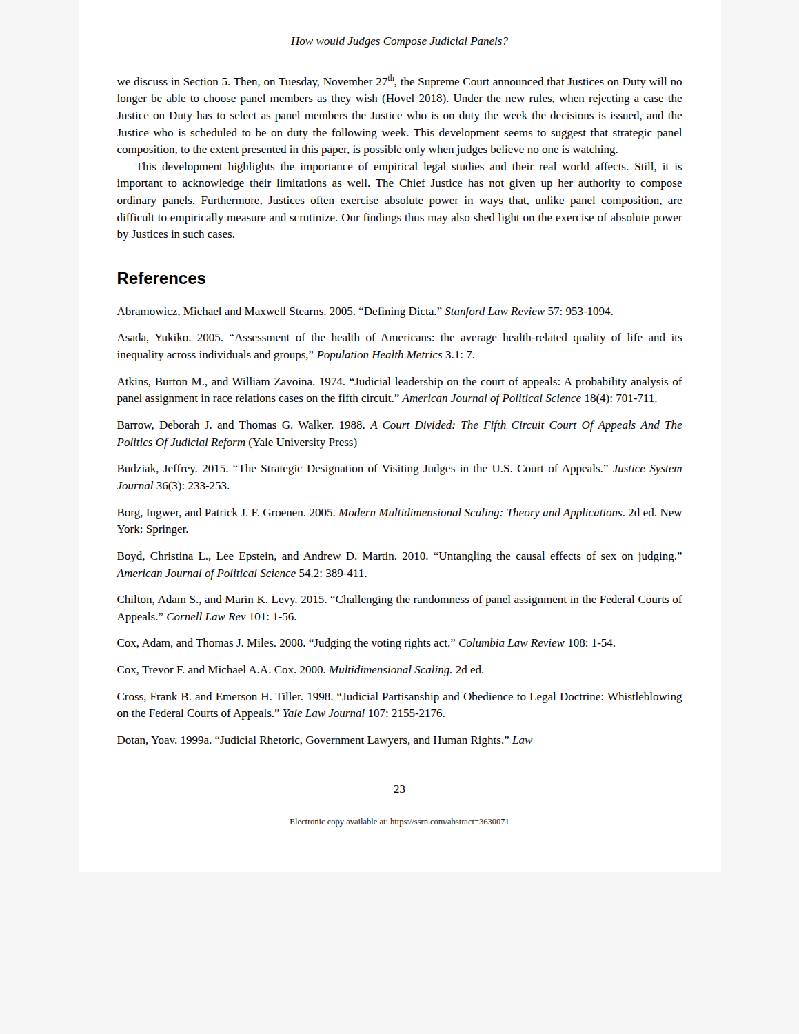How would Judges Compose Judicial Panels?
we discuss in Section 5. Then, on Tuesday, November 27th, the Supreme Court announced that Justices on Duty will no longer be able to choose panel members as they wish (Hovel 2018). Under the new rules, when rejecting a case the Justice on Duty has to select as panel members the Justice who is on duty the week the decisions is issued, and the Justice who is scheduled to be on duty the following week. This development seems to suggest that strategic panel composition, to the extent presented in this paper, is possible only when judges believe no one is watching.
This development highlights the importance of empirical legal studies and their real world affects. Still, it is important to acknowledge their limitations as well. The Chief Justice has not given up her authority to compose ordinary panels. Furthermore, Justices often exercise absolute power in ways that, unlike panel composition, are difficult to empirically measure and scrutinize. Our findings thus may also shed light on the exercise of absolute power by Justices in such cases.
References
Abramowicz, Michael and Maxwell Stearns. 2005. “Defining Dicta.” Stanford Law Review 57: 953-1094.
Asada, Yukiko. 2005. “Assessment of the health of Americans: the average health-related quality of life and its inequality across individuals and groups,” Population Health Metrics 3.1: 7.
Atkins, Burton M., and William Zavoina. 1974. “Judicial leadership on the court of appeals: A probability analysis of panel assignment in race relations cases on the fifth circuit.” American Journal of Political Science 18(4): 701-711.
Barrow, Deborah J. and Thomas G. Walker. 1988. A Court Divided: The Fifth Circuit Court Of Appeals And The Politics Of Judicial Reform (Yale University Press)
Budziak, Jeffrey. 2015. “The Strategic Designation of Visiting Judges in the U.S. Court of Appeals.” Justice System Journal 36(3): 233-253.
Borg, Ingwer, and Patrick J. F. Groenen. 2005. Modern Multidimensional Scaling: Theory and Applications. 2d ed. New York: Springer.
Boyd, Christina L., Lee Epstein, and Andrew D. Martin. 2010. “Untangling the causal effects of sex on judging.” American Journal of Political Science 54.2: 389-411.
Chilton, Adam S., and Marin K. Levy. 2015. “Challenging the randomness of panel assignment in the Federal Courts of Appeals.” Cornell Law Rev 101: 1-56.
Cox, Adam, and Thomas J. Miles. 2008. “Judging the voting rights act.” Columbia Law Review 108: 1-54.
Cox, Trevor F. and Michael A.A. Cox. 2000. Multidimensional Scaling. 2d ed.
Cross, Frank B. and Emerson H. Tiller. 1998. “Judicial Partisanship and Obedience to Legal Doctrine: Whistleblowing on the Federal Courts of Appeals.” Yale Law Journal 107: 2155-2176.
Dotan, Yoav. 1999a. “Judicial Rhetoric, Government Lawyers, and Human Rights.” Law
23
Electronic copy available at: https://ssrn.com/abstract=3630071